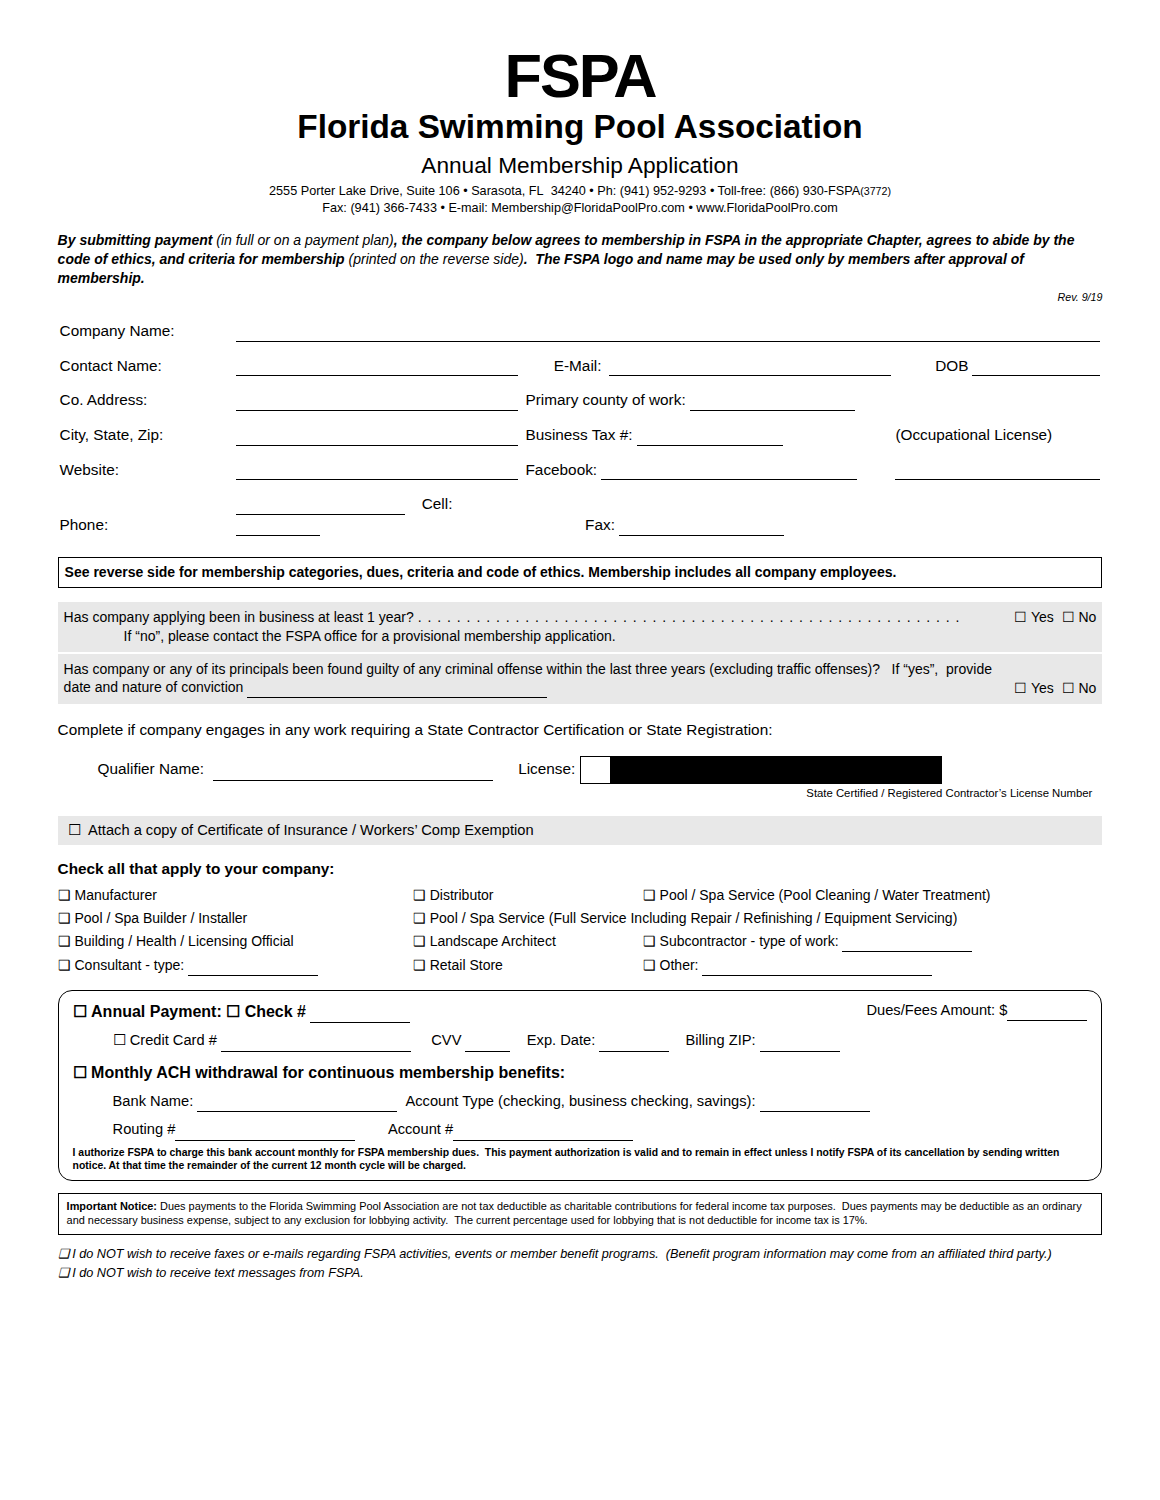FSPA
Florida Swimming Pool Association
Annual Membership Application
2555 Porter Lake Drive, Suite 106 • Sarasota, FL 34240 • Ph: (941) 952-9293 • Toll-free: (866) 930-FSPA(3772)
Fax: (941) 366-7433 • E-mail: Membership@FloridaPoolPro.com • www.FloridaPoolPro.com
By submitting payment (in full or on a payment plan), the company below agrees to membership in FSPA in the appropriate Chapter, agrees to abide by the code of ethics, and criteria for membership (printed on the reverse side). The FSPA logo and name may be used only by members after approval of membership.
Rev. 9/19
| Company Name: | |
| Contact Name: | | E-Mail: | | DOB | |
| Co. Address: | | Primary county of work: | |
| City, State, Zip: | | Business Tax #: | (Occupational License) |
| Website: | | Facebook: | |
| Phone: | Cell: | Fax: | |
See reverse side for membership categories, dues, criteria and code of ethics. Membership includes all company employees.
Has company applying been in business at least 1 year? . . . . . . . . . . . . . . . . . . . . . . . . . . . . . . . . . . . . . . . . . . . . . . . . . . . . . . . .
☐ Yes ☐ No
If “no”, please contact the FSPA office for a provisional membership application.
Has company or any of its principals been found guilty of any criminal offense within the last three years (excluding traffic offenses)? If “yes”, provide date and nature of conviction
☐ Yes ☐ No
Complete if company engages in any work requiring a State Contractor Certification or State Registration:
Qualifier Name: License:
State Certified / Registered Contractor’s License Number
☐ Attach a copy of Certificate of Insurance / Workers’ Comp Exemption
Check all that apply to your company:
| ❑ Manufacturer | ❑ Distributor | ❑ Pool / Spa Service (Pool Cleaning / Water Treatment) |
| ❑ Pool / Spa Builder / Installer | ❑ Pool / Spa Service (Full Service Including Repair / Refinishing / Equipment Servicing) |
| ❑ Building / Health / Licensing Official | ❑ Landscape Architect | ❑ Subcontractor - type of work: |
| ❑ Consultant - type: | ❑ Retail Store | ❑ Other: |
☐ Annual Payment: ☐ Check #
Dues/Fees Amount: $
☐ Credit Card # CVV Exp. Date: Billing ZIP:
☐ Monthly ACH withdrawal for continuous membership benefits:
Bank Name: Account Type (checking, business checking, savings):
Routing # Account #
I authorize FSPA to charge this bank account monthly for FSPA membership dues. This payment authorization is valid and to remain in effect unless I notify FSPA of its cancellation by sending written notice. At that time the remainder of the current 12 month cycle will be charged.
Important Notice: Dues payments to the Florida Swimming Pool Association are not tax deductible as charitable contributions for federal income tax purposes. Dues payments may be deductible as an ordinary and necessary business expense, subject to any exclusion for lobbying activity. The current percentage used for lobbying that is not deductible for income tax is 17%.
❑ I do NOT wish to receive faxes or e-mails regarding FSPA activities, events or member benefit programs. (Benefit program information may come from an affiliated third party.)
❑ I do NOT wish to receive text messages from FSPA.